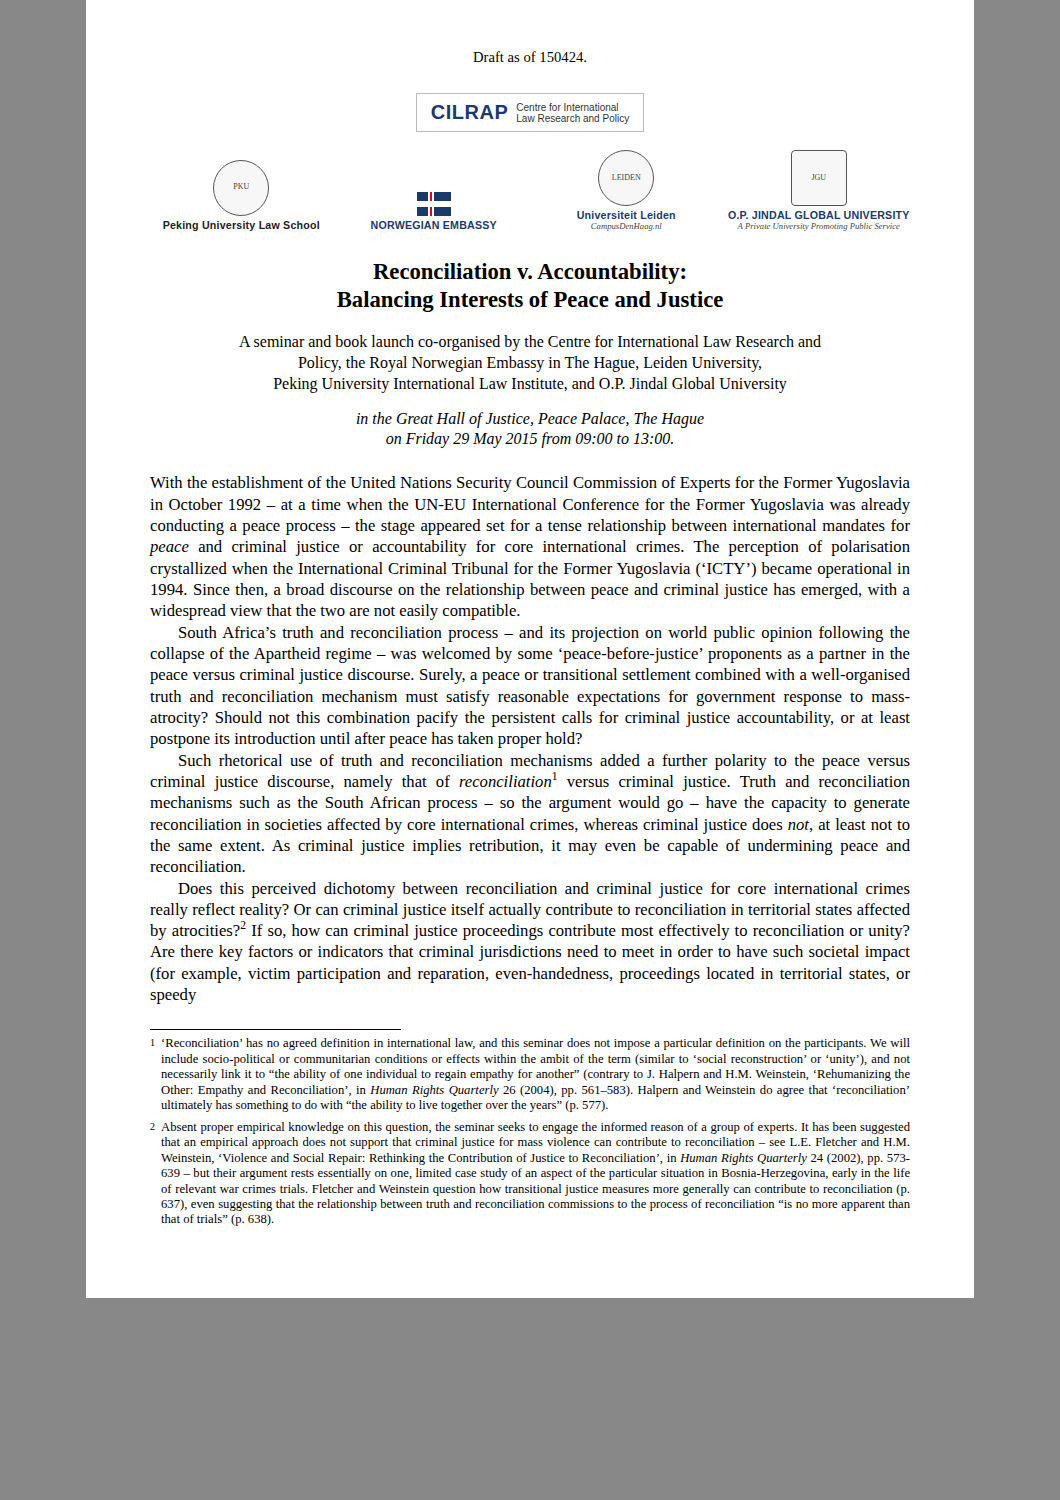Draft as of 150424.
CILRAP Centre for International
Law Research and Policy
PKU
Peking University Law School
NORWEGIAN EMBASSY
LEIDEN
Universiteit Leiden
CampusDenHaag.nl
JGU
O.P. JINDAL GLOBAL UNIVERSITY
A Private University Promoting Public Service
Reconciliation v. Accountability:
Balancing Interests of Peace and Justice
A seminar and book launch co-organised by the Centre for International Law Research and
Policy, the Royal Norwegian Embassy in The Hague, Leiden University,
Peking University International Law Institute, and O.P. Jindal Global University
in the Great Hall of Justice, Peace Palace, The Hague
on Friday 29 May 2015 from 09:00 to 13:00.
With the establishment of the United Nations Security Council Commission of Experts for the Former Yugoslavia in October 1992 – at a time when the UN-EU International Conference for the Former Yugoslavia was already conducting a peace process – the stage appeared set for a tense relationship between international mandates for peace and criminal justice or accountability for core international crimes. The perception of polarisation crystallized when the International Criminal Tribunal for the Former Yugoslavia (‘ICTY’) became operational in 1994. Since then, a broad discourse on the relationship between peace and criminal justice has emerged, with a widespread view that the two are not easily compatible.
South Africa’s truth and reconciliation process – and its projection on world public opinion following the collapse of the Apartheid regime – was welcomed by some ‘peace-before-justice’ proponents as a partner in the peace versus criminal justice discourse. Surely, a peace or transitional settlement combined with a well-organised truth and reconciliation mechanism must satisfy reasonable expectations for government response to mass-atrocity? Should not this combination pacify the persistent calls for criminal justice accountability, or at least postpone its introduction until after peace has taken proper hold?
Such rhetorical use of truth and reconciliation mechanisms added a further polarity to the peace versus criminal justice discourse, namely that of reconciliation1 versus criminal justice. Truth and reconciliation mechanisms such as the South African process – so the argument would go – have the capacity to generate reconciliation in societies affected by core international crimes, whereas criminal justice does not, at least not to the same extent. As criminal justice implies retribution, it may even be capable of undermining peace and reconciliation.
Does this perceived dichotomy between reconciliation and criminal justice for core international crimes really reflect reality? Or can criminal justice itself actually contribute to reconciliation in territorial states affected by atrocities?2 If so, how can criminal justice proceedings contribute most effectively to reconciliation or unity? Are there key factors or indicators that criminal jurisdictions need to meet in order to have such societal impact (for example, victim participation and reparation, even-handedness, proceedings located in territorial states, or speedy
1
‘Reconciliation’ has no agreed definition in international law, and this seminar does not impose a particular definition on the participants. We will include socio-political or communitarian conditions or effects within the ambit of the term (similar to ‘social reconstruction’ or ‘unity’), and not necessarily link it to “the ability of one individual to regain empathy for another” (contrary to J. Halpern and H.M. Weinstein, ‘Rehumanizing the Other: Empathy and Reconciliation’, in Human Rights Quarterly 26 (2004), pp. 561–583). Halpern and Weinstein do agree that ‘reconciliation’ ultimately has something to do with “the ability to live together over the years” (p. 577).
2
Absent proper empirical knowledge on this question, the seminar seeks to engage the informed reason of a group of experts. It has been suggested that an empirical approach does not support that criminal justice for mass violence can contribute to reconciliation – see L.E. Fletcher and H.M. Weinstein, ‘Violence and Social Repair: Rethinking the Contribution of Justice to Reconciliation’, in Human Rights Quarterly 24 (2002), pp. 573-639 – but their argument rests essentially on one, limited case study of an aspect of the particular situation in Bosnia-Herzegovina, early in the life of relevant war crimes trials. Fletcher and Weinstein question how transitional justice measures more generally can contribute to reconciliation (p. 637), even suggesting that the relationship between truth and reconciliation commissions to the process of reconciliation “is no more apparent than that of trials” (p. 638).